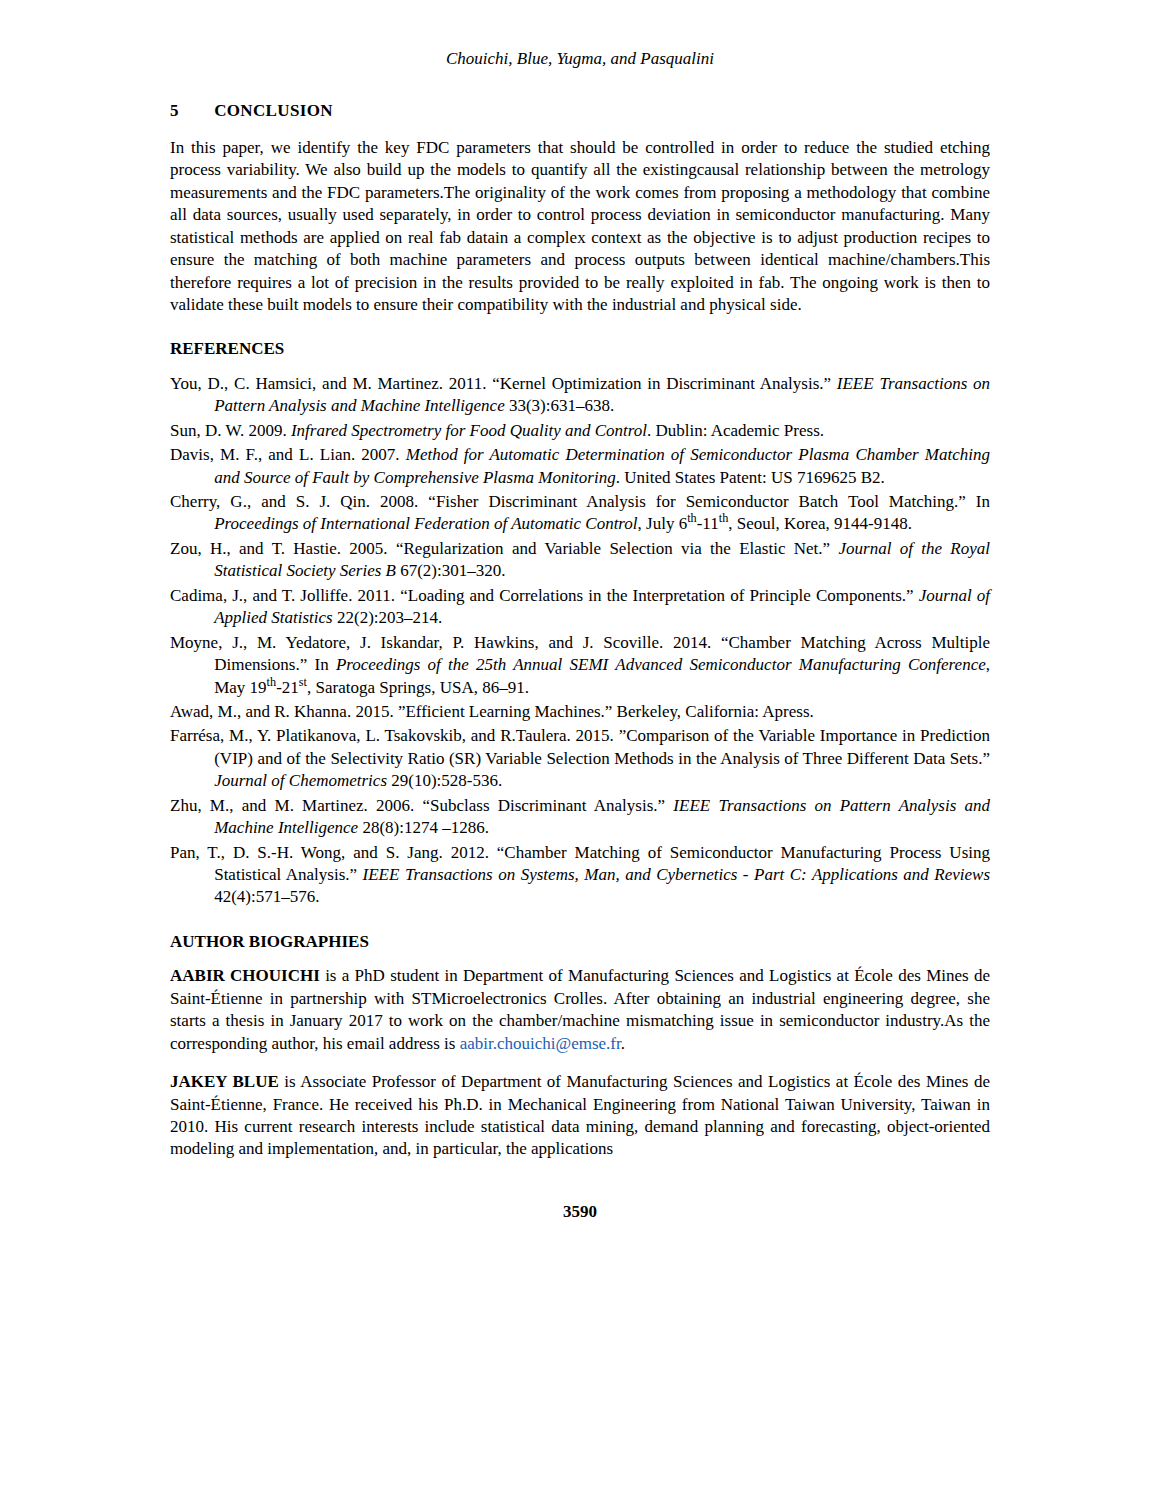Chouichi, Blue, Yugma, and Pasqualini
5 CONCLUSION
In this paper, we identify the key FDC parameters that should be controlled in order to reduce the studied etching process variability. We also build up the models to quantify all the existingcausal relationship between the metrology measurements and the FDC parameters.The originality of the work comes from proposing a methodology that combine all data sources, usually used separately, in order to control process deviation in semiconductor manufacturing. Many statistical methods are applied on real fab datain a complex context as the objective is to adjust production recipes to ensure the matching of both machine parameters and process outputs between identical machine/chambers.This therefore requires a lot of precision in the results provided to be really exploited in fab. The ongoing work is then to validate these built models to ensure their compatibility with the industrial and physical side.
REFERENCES
You, D., C. Hamsici, and M. Martinez. 2011. “Kernel Optimization in Discriminant Analysis.” IEEE Transactions on Pattern Analysis and Machine Intelligence 33(3):631–638.
Sun, D. W. 2009. Infrared Spectrometry for Food Quality and Control. Dublin: Academic Press.
Davis, M. F., and L. Lian. 2007. Method for Automatic Determination of Semiconductor Plasma Chamber Matching and Source of Fault by Comprehensive Plasma Monitoring. United States Patent: US 7169625 B2.
Cherry, G., and S. J. Qin. 2008. “Fisher Discriminant Analysis for Semiconductor Batch Tool Matching.” In Proceedings of International Federation of Automatic Control, July 6th-11th, Seoul, Korea, 9144-9148.
Zou, H., and T. Hastie. 2005. “Regularization and Variable Selection via the Elastic Net.” Journal of the Royal Statistical Society Series B 67(2):301–320.
Cadima, J., and T. Jolliffe. 2011. “Loading and Correlations in the Interpretation of Principle Components.” Journal of Applied Statistics 22(2):203–214.
Moyne, J., M. Yedatore, J. Iskandar, P. Hawkins, and J. Scoville. 2014. “Chamber Matching Across Multiple Dimensions.” In Proceedings of the 25th Annual SEMI Advanced Semiconductor Manufacturing Conference, May 19th-21st, Saratoga Springs, USA, 86–91.
Awad, M., and R. Khanna. 2015. ”Efficient Learning Machines.” Berkeley, California: Apress.
Farrésa, M., Y. Platikanova, L. Tsakovskib, and R.Taulera. 2015. ”Comparison of the Variable Importance in Prediction (VIP) and of the Selectivity Ratio (SR) Variable Selection Methods in the Analysis of Three Different Data Sets.” Journal of Chemometrics 29(10):528-536.
Zhu, M., and M. Martinez. 2006. “Subclass Discriminant Analysis.” IEEE Transactions on Pattern Analysis and Machine Intelligence 28(8):1274 –1286.
Pan, T., D. S.-H. Wong, and S. Jang. 2012. “Chamber Matching of Semiconductor Manufacturing Process Using Statistical Analysis.” IEEE Transactions on Systems, Man, and Cybernetics - Part C: Applications and Reviews 42(4):571–576.
AUTHOR BIOGRAPHIES
AABIR CHOUICHI is a PhD student in Department of Manufacturing Sciences and Logistics at École des Mines de Saint-Étienne in partnership with STMicroelectronics Crolles. After obtaining an industrial engineering degree, she starts a thesis in January 2017 to work on the chamber/machine mismatching issue in semiconductor industry.As the corresponding author, his email address is aabir.chouichi@emse.fr.
JAKEY BLUE is Associate Professor of Department of Manufacturing Sciences and Logistics at École des Mines de Saint-Étienne, France. He received his Ph.D. in Mechanical Engineering from National Taiwan University, Taiwan in 2010. His current research interests include statistical data mining, demand planning and forecasting, object-oriented modeling and implementation, and, in particular, the applications
3590